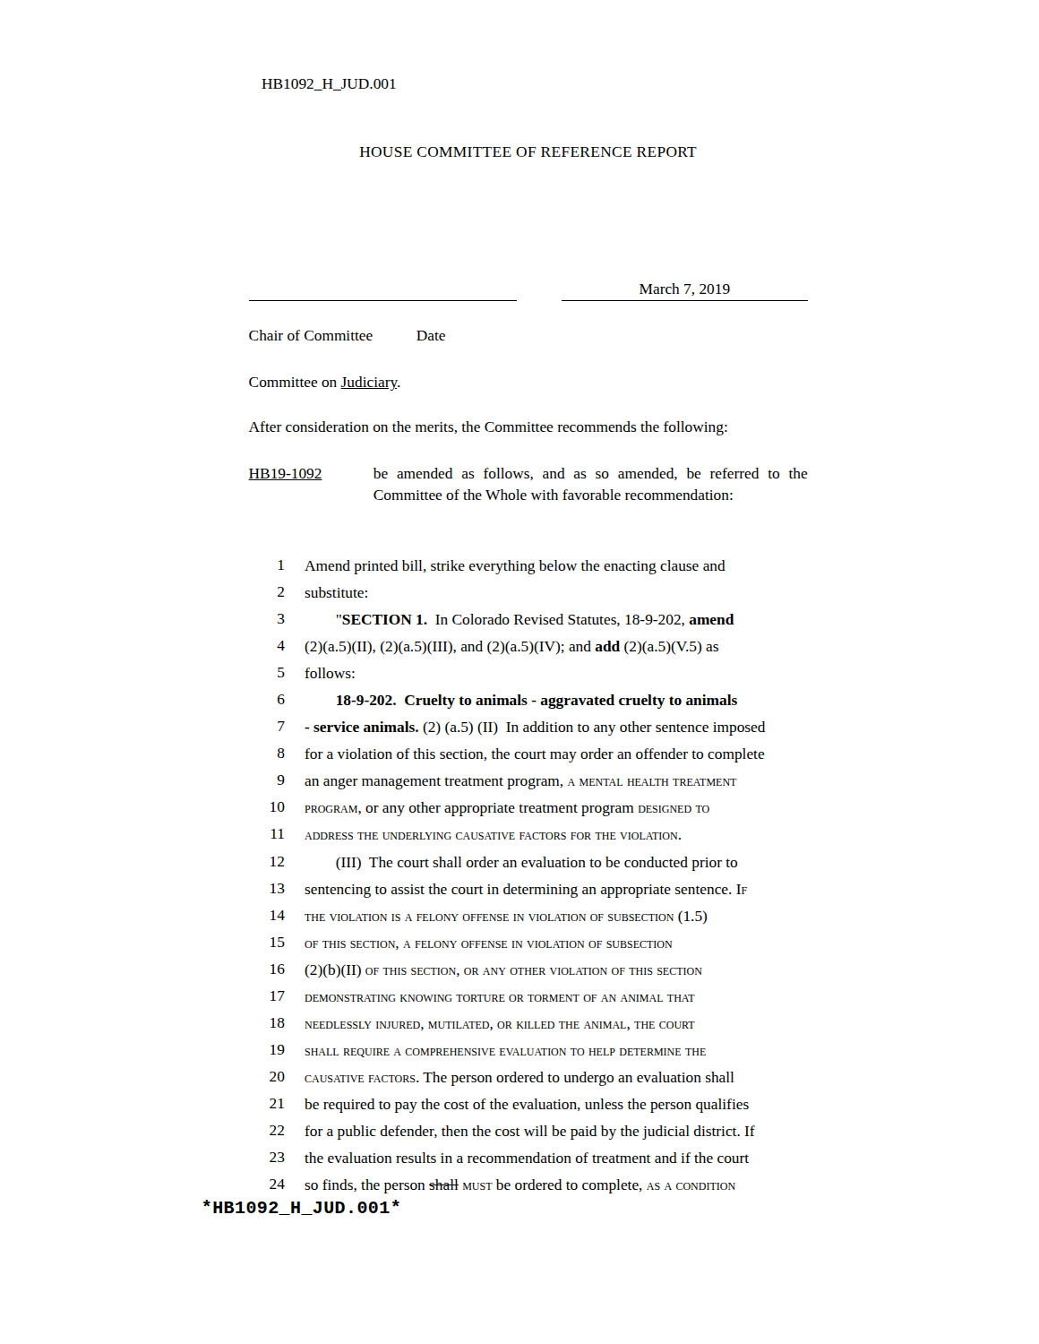HB1092_H_JUD.001
HOUSE COMMITTEE OF REFERENCE REPORT
| | | March 7, 2019 |
| Chair of Committee | Date | |
Committee on Judiciary.
After consideration on the merits, the Committee recommends the following:
| HB19-1092 | be amended as follows, and as so amended, be referred to the Committee of the Whole with favorable recommendation: |
| 1 | Amend printed bill, strike everything below the enacting clause and |
| 2 | substitute: |
| 3 | " SECTION 1. In Colorado Revised Statutes, 18-9-202, amend |
| 4 | (2)(a.5)(II), (2)(a.5)(III), and (2)(a.5)(IV); and add (2)(a.5)(V.5) as |
| 5 | follows: |
| 6 | 18-9-202. Cruelty to animals - aggravated cruelty to animals |
| 7 | - service animals. (2) (a.5) (II) In addition to any other sentence imposed |
| 8 | for a violation of this section, the court may order an offender to complete |
| 9 | an anger management treatment program, a mental health treatment |
| 10 | program , or any other appropriate treatment program designed to |
| 11 | address the underlying causative factors for the violation . |
| 12 | (III) The court shall order an evaluation to be conducted prior to |
| 13 | sentencing to assist the court in determining an appropriate sentence. If |
| 14 | the violation is a felony offense in violation of subsection (1.5) |
| 15 | of this section, a felony offense in violation of subsection |
| 16 | (2)(b)(II) of this section, or any other violation of this section |
| 17 | demonstrating knowing torture or torment of an animal that |
| 18 | needlessly injured, mutilated, or killed the animal, the court |
| 19 | shall require a comprehensive evaluation to help determine the |
| 20 | causative factors . The person ordered to undergo an evaluation shall |
| 21 | be required to pay the cost of the evaluation, unless the person qualifies |
| 22 | for a public defender, then the cost will be paid by the judicial district. If |
| 23 | the evaluation results in a recommendation of treatment and if the court |
| 24 | so finds, the person shall must be ordered to complete, as a condition |
*HB1092_H_JUD.001*